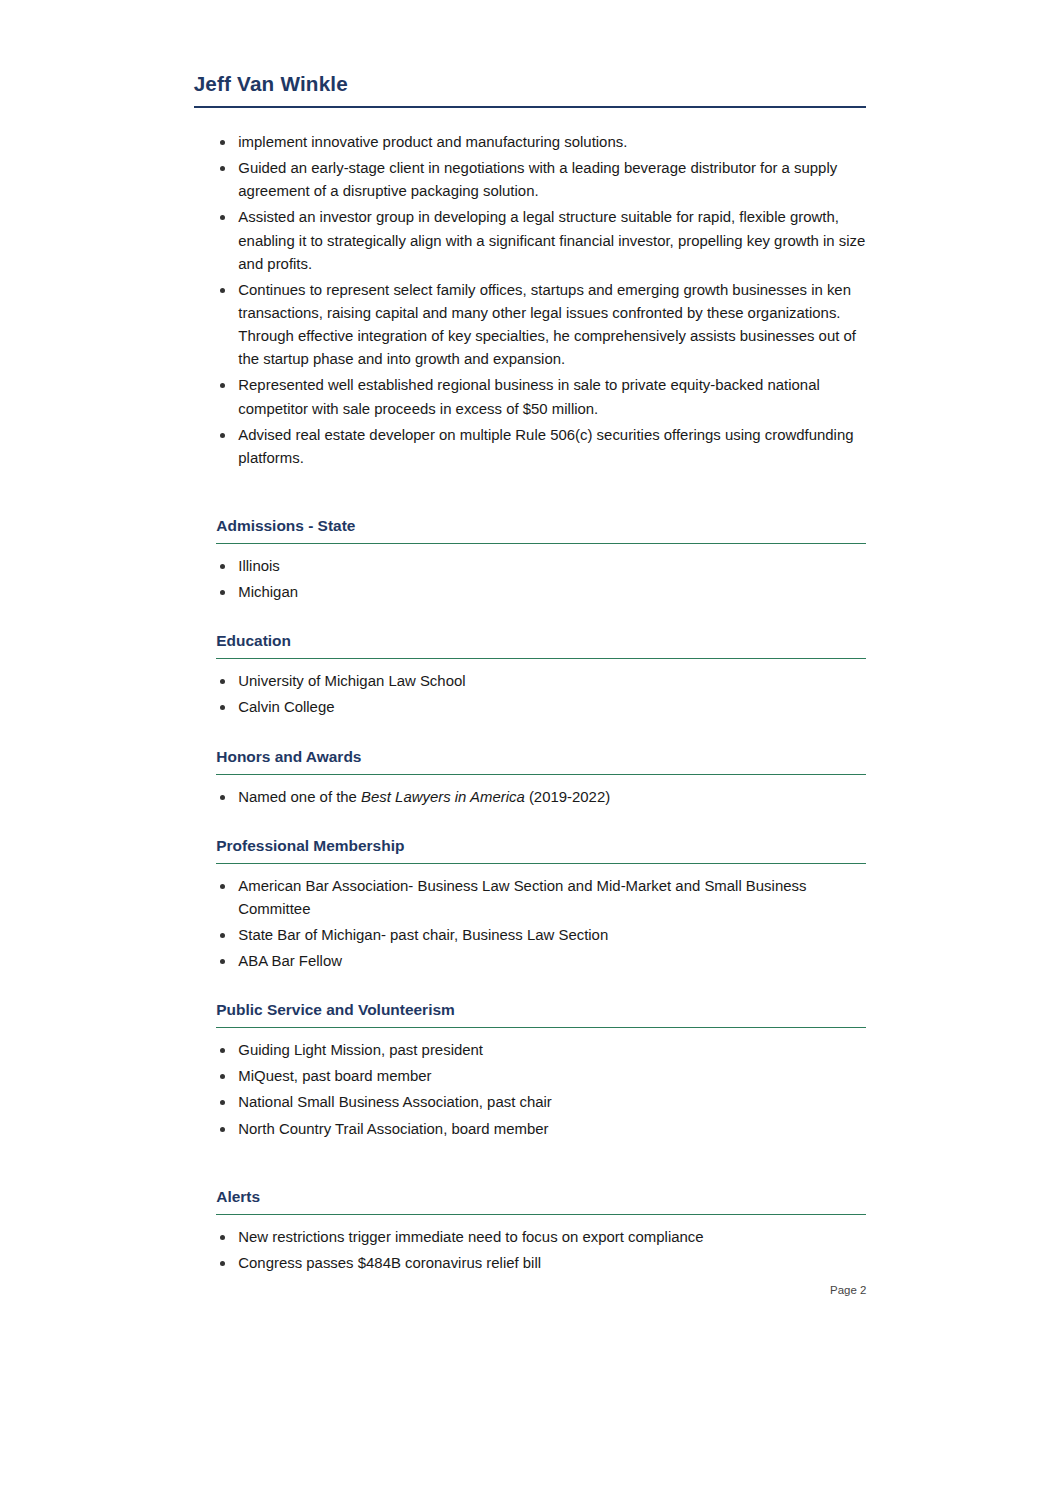Jeff Van Winkle
implement innovative product and manufacturing solutions.
Guided an early-stage client in negotiations with a leading beverage distributor for a supply agreement of a disruptive packaging solution.
Assisted an investor group in developing a legal structure suitable for rapid, flexible growth, enabling it to strategically align with a significant financial investor, propelling key growth in size and profits.
Continues to represent select family offices, startups and emerging growth businesses in ken transactions, raising capital and many other legal issues confronted by these organizations. Through effective integration of key specialties, he comprehensively assists businesses out of the startup phase and into growth and expansion.
Represented well established regional business in sale to private equity-backed national competitor with sale proceeds in excess of $50 million.
Advised real estate developer on multiple Rule 506(c) securities offerings using crowdfunding platforms.
Admissions - State
Illinois
Michigan
Education
University of Michigan Law School
Calvin College
Honors and Awards
Named one of the Best Lawyers in America (2019-2022)
Professional Membership
American Bar Association- Business Law Section and Mid-Market and Small Business Committee
State Bar of Michigan- past chair, Business Law Section
ABA Bar Fellow
Public Service and Volunteerism
Guiding Light Mission, past president
MiQuest, past board member
National Small Business Association, past chair
North Country Trail Association, board member
Alerts
New restrictions trigger immediate need to focus on export compliance
Congress passes $484B coronavirus relief bill
Page 2